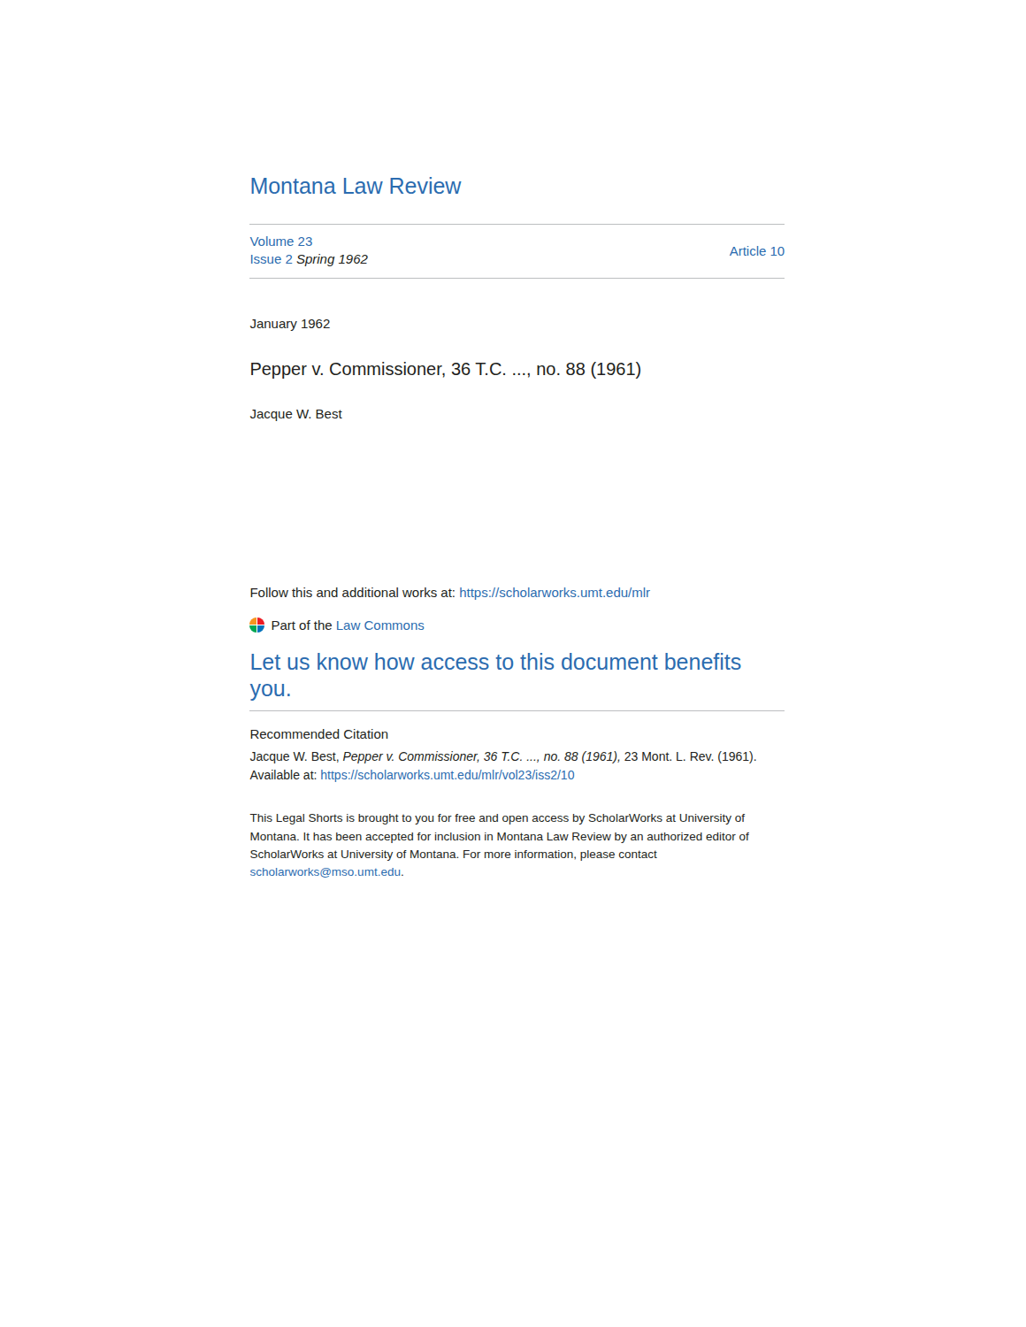Montana Law Review
Volume 23 Issue 2 Spring 1962
Article 10
January 1962
Pepper v. Commissioner, 36 T.C. ..., no. 88 (1961)
Jacque W. Best
Follow this and additional works at: https://scholarworks.umt.edu/mlr
Part of the Law Commons
Let us know how access to this document benefits you.
Recommended Citation
Jacque W. Best, Pepper v. Commissioner, 36 T.C. ..., no. 88 (1961), 23 Mont. L. Rev. (1961).
Available at: https://scholarworks.umt.edu/mlr/vol23/iss2/10
This Legal Shorts is brought to you for free and open access by ScholarWorks at University of Montana. It has been accepted for inclusion in Montana Law Review by an authorized editor of ScholarWorks at University of Montana. For more information, please contact scholarworks@mso.umt.edu.